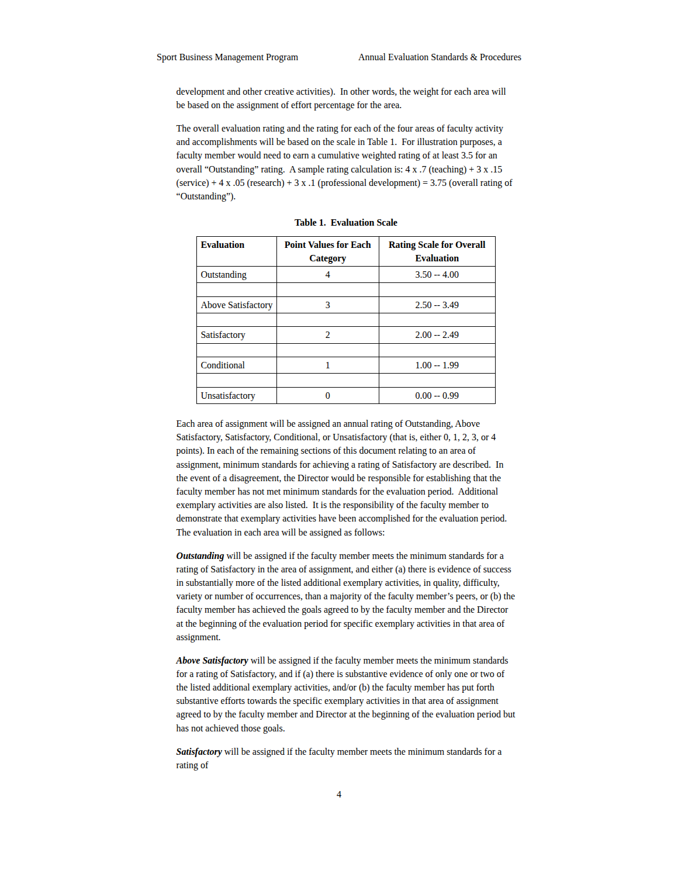Sport Business Management Program
Annual Evaluation Standards & Procedures
development and other creative activities). In other words, the weight for each area will be based on the assignment of effort percentage for the area.
The overall evaluation rating and the rating for each of the four areas of faculty activity and accomplishments will be based on the scale in Table 1. For illustration purposes, a faculty member would need to earn a cumulative weighted rating of at least 3.5 for an overall “Outstanding” rating. A sample rating calculation is: 4 x .7 (teaching) + 3 x .15 (service) + 4 x .05 (research) + 3 x .1 (professional development) = 3.75 (overall rating of “Outstanding”).
Table 1. Evaluation Scale
| Evaluation | Point Values for Each Category | Rating Scale for Overall Evaluation |
| --- | --- | --- |
| Outstanding | 4 | 3.50 -- 4.00 |
| Above Satisfactory | 3 | 2.50 -- 3.49 |
| Satisfactory | 2 | 2.00 -- 2.49 |
| Conditional | 1 | 1.00 -- 1.99 |
| Unsatisfactory | 0 | 0.00 -- 0.99 |
Each area of assignment will be assigned an annual rating of Outstanding, Above Satisfactory, Satisfactory, Conditional, or Unsatisfactory (that is, either 0, 1, 2, 3, or 4 points). In each of the remaining sections of this document relating to an area of assignment, minimum standards for achieving a rating of Satisfactory are described. In the event of a disagreement, the Director would be responsible for establishing that the faculty member has not met minimum standards for the evaluation period. Additional exemplary activities are also listed. It is the responsibility of the faculty member to demonstrate that exemplary activities have been accomplished for the evaluation period. The evaluation in each area will be assigned as follows:
Outstanding will be assigned if the faculty member meets the minimum standards for a rating of Satisfactory in the area of assignment, and either (a) there is evidence of success in substantially more of the listed additional exemplary activities, in quality, difficulty, variety or number of occurrences, than a majority of the faculty member’s peers, or (b) the faculty member has achieved the goals agreed to by the faculty member and the Director at the beginning of the evaluation period for specific exemplary activities in that area of assignment.
Above Satisfactory will be assigned if the faculty member meets the minimum standards for a rating of Satisfactory, and if (a) there is substantive evidence of only one or two of the listed additional exemplary activities, and/or (b) the faculty member has put forth substantive efforts towards the specific exemplary activities in that area of assignment agreed to by the faculty member and Director at the beginning of the evaluation period but has not achieved those goals.
Satisfactory will be assigned if the faculty member meets the minimum standards for a rating of
4